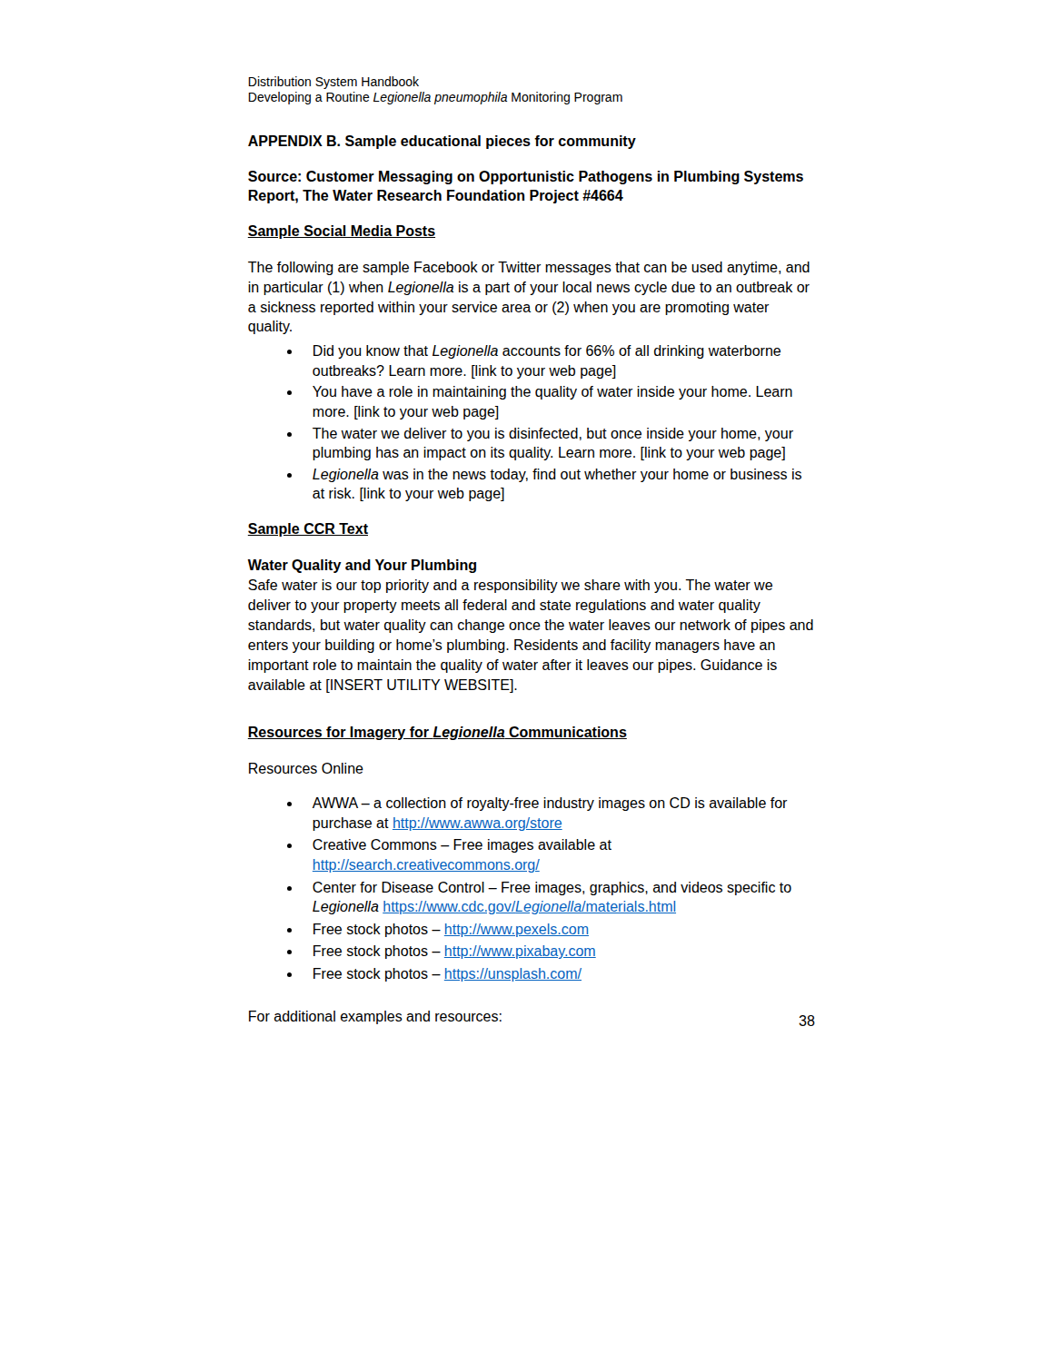Distribution System Handbook
Developing a Routine Legionella pneumophila Monitoring Program
APPENDIX B. Sample educational pieces for community
Source: Customer Messaging on Opportunistic Pathogens in Plumbing Systems Report, The Water Research Foundation Project #4664
Sample Social Media Posts
The following are sample Facebook or Twitter messages that can be used anytime, and in particular (1) when Legionella is a part of your local news cycle due to an outbreak or a sickness reported within your service area or (2) when you are promoting water quality.
Did you know that Legionella accounts for 66% of all drinking waterborne outbreaks? Learn more. [link to your web page]
You have a role in maintaining the quality of water inside your home. Learn more. [link to your web page]
The water we deliver to you is disinfected, but once inside your home, your plumbing has an impact on its quality. Learn more. [link to your web page]
Legionella was in the news today, find out whether your home or business is at risk. [link to your web page]
Sample CCR Text
Water Quality and Your Plumbing
Safe water is our top priority and a responsibility we share with you. The water we deliver to your property meets all federal and state regulations and water quality standards, but water quality can change once the water leaves our network of pipes and enters your building or home’s plumbing. Residents and facility managers have an important role to maintain the quality of water after it leaves our pipes. Guidance is available at [INSERT UTILITY WEBSITE].
Resources for Imagery for Legionella Communications
Resources Online
AWWA – a collection of royalty-free industry images on CD is available for purchase at http://www.awwa.org/store
Creative Commons – Free images available at http://search.creativecommons.org/
Center for Disease Control – Free images, graphics, and videos specific to Legionella https://www.cdc.gov/Legionella/materials.html
Free stock photos – http://www.pexels.com
Free stock photos – http://www.pixabay.com
Free stock photos – https://unsplash.com/
For additional examples and resources:
38